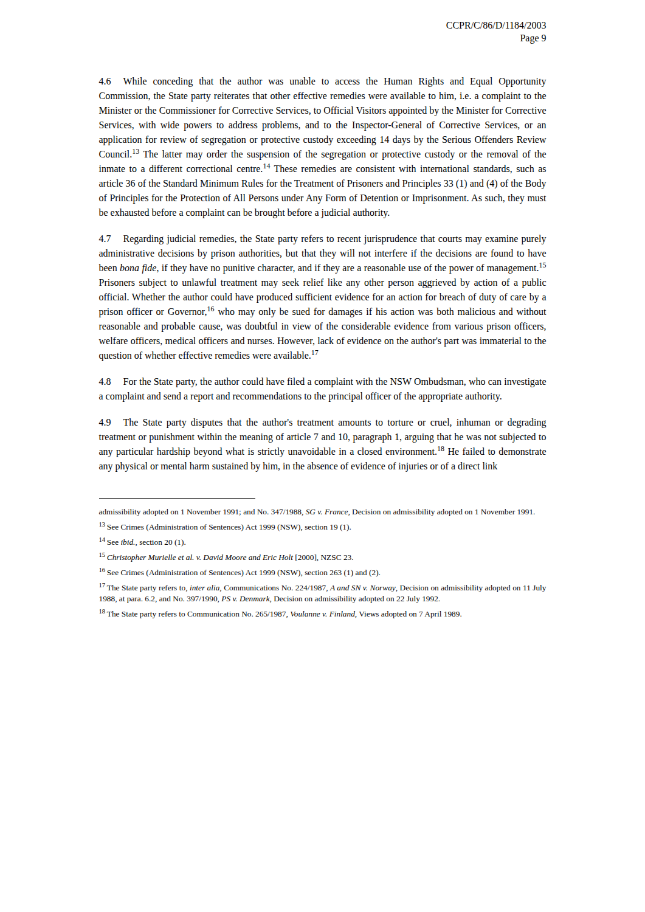CCPR/C/86/D/1184/2003
Page 9
4.6 While conceding that the author was unable to access the Human Rights and Equal Opportunity Commission, the State party reiterates that other effective remedies were available to him, i.e. a complaint to the Minister or the Commissioner for Corrective Services, to Official Visitors appointed by the Minister for Corrective Services, with wide powers to address problems, and to the Inspector-General of Corrective Services, or an application for review of segregation or protective custody exceeding 14 days by the Serious Offenders Review Council.13 The latter may order the suspension of the segregation or protective custody or the removal of the inmate to a different correctional centre.14 These remedies are consistent with international standards, such as article 36 of the Standard Minimum Rules for the Treatment of Prisoners and Principles 33 (1) and (4) of the Body of Principles for the Protection of All Persons under Any Form of Detention or Imprisonment. As such, they must be exhausted before a complaint can be brought before a judicial authority.
4.7 Regarding judicial remedies, the State party refers to recent jurisprudence that courts may examine purely administrative decisions by prison authorities, but that they will not interfere if the decisions are found to have been bona fide, if they have no punitive character, and if they are a reasonable use of the power of management.15 Prisoners subject to unlawful treatment may seek relief like any other person aggrieved by action of a public official. Whether the author could have produced sufficient evidence for an action for breach of duty of care by a prison officer or Governor,16 who may only be sued for damages if his action was both malicious and without reasonable and probable cause, was doubtful in view of the considerable evidence from various prison officers, welfare officers, medical officers and nurses. However, lack of evidence on the author's part was immaterial to the question of whether effective remedies were available.17
4.8 For the State party, the author could have filed a complaint with the NSW Ombudsman, who can investigate a complaint and send a report and recommendations to the principal officer of the appropriate authority.
4.9 The State party disputes that the author's treatment amounts to torture or cruel, inhuman or degrading treatment or punishment within the meaning of article 7 and 10, paragraph 1, arguing that he was not subjected to any particular hardship beyond what is strictly unavoidable in a closed environment.18 He failed to demonstrate any physical or mental harm sustained by him, in the absence of evidence of injuries or of a direct link
admissibility adopted on 1 November 1991; and No. 347/1988, SG v. France, Decision on admissibility adopted on 1 November 1991.
13 See Crimes (Administration of Sentences) Act 1999 (NSW), section 19 (1).
14 See ibid., section 20 (1).
15 Christopher Murielle et al. v. David Moore and Eric Holt [2000], NZSC 23.
16 See Crimes (Administration of Sentences) Act 1999 (NSW), section 263 (1) and (2).
17 The State party refers to, inter alia, Communications No. 224/1987, A and SN v. Norway, Decision on admissibility adopted on 11 July 1988, at para. 6.2, and No. 397/1990, PS v. Denmark, Decision on admissibility adopted on 22 July 1992.
18 The State party refers to Communication No. 265/1987, Voulanne v. Finland, Views adopted on 7 April 1989.